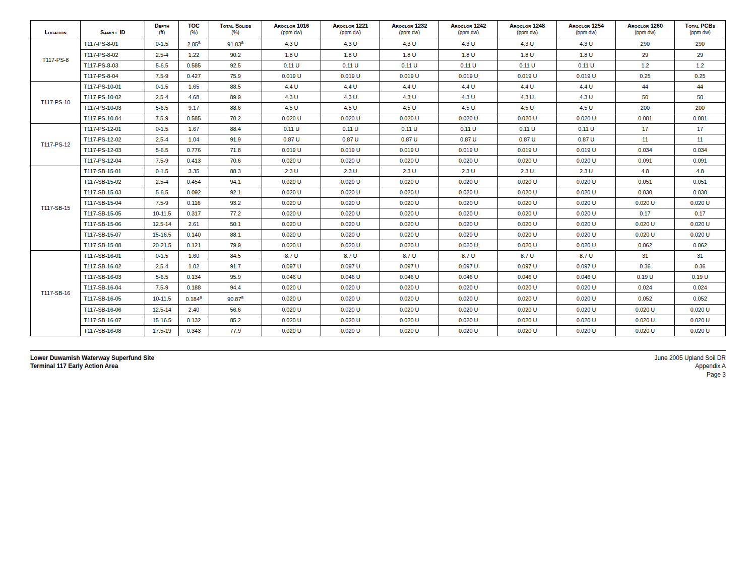| Location | Sample ID | Depth (ft) | TOC (%) | Total Solids (%) | Aroclor 1016 (ppm dw) | Aroclor 1221 (ppm dw) | Aroclor 1232 (ppm dw) | Aroclor 1242 (ppm dw) | Aroclor 1248 (ppm dw) | Aroclor 1254 (ppm dw) | Aroclor 1260 (ppm dw) | Total PCBs (ppm dw) |
| --- | --- | --- | --- | --- | --- | --- | --- | --- | --- | --- | --- | --- |
| T117-PS-8 | T117-PS-8-01 | 0-1.5 | 2.85 a | 91.83 a | 4.3 U | 4.3 U | 4.3 U | 4.3 U | 4.3 U | 4.3 U | 290 | 290 |
| T117-PS-8-02 | 2.5-4 | 1.22 | 90.2 | 1.8 U | 1.8 U | 1.8 U | 1.8 U | 1.8 U | 1.8 U | 29 | 29 |
| T117-PS-8-03 | 5-6.5 | 0.585 | 92.5 | 0.11 U | 0.11 U | 0.11 U | 0.11 U | 0.11 U | 0.11 U | 1.2 | 1.2 |
| T117-PS-8-04 | 7.5-9 | 0.427 | 75.9 | 0.019 U | 0.019 U | 0.019 U | 0.019 U | 0.019 U | 0.019 U | 0.25 | 0.25 |
| T117-PS-10 | T117-PS-10-01 | 0-1.5 | 1.65 | 88.5 | 4.4 U | 4.4 U | 4.4 U | 4.4 U | 4.4 U | 4.4 U | 44 | 44 |
| T117-PS-10-02 | 2.5-4 | 4.68 | 89.9 | 4.3 U | 4.3 U | 4.3 U | 4.3 U | 4.3 U | 4.3 U | 50 | 50 |
| T117-PS-10-03 | 5-6.5 | 9.17 | 88.6 | 4.5 U | 4.5 U | 4.5 U | 4.5 U | 4.5 U | 4.5 U | 200 | 200 |
| T117-PS-10-04 | 7.5-9 | 0.585 | 70.2 | 0.020 U | 0.020 U | 0.020 U | 0.020 U | 0.020 U | 0.020 U | 0.081 | 0.081 |
| T117-PS-12 | T117-PS-12-01 | 0-1.5 | 1.67 | 88.4 | 0.11 U | 0.11 U | 0.11 U | 0.11 U | 0.11 U | 0.11 U | 17 | 17 |
| T117-PS-12-02 | 2.5-4 | 1.04 | 91.9 | 0.87 U | 0.87 U | 0.87 U | 0.87 U | 0.87 U | 0.87 U | 11 | 11 |
| T117-PS-12-03 | 5-6.5 | 0.776 | 71.8 | 0.019 U | 0.019 U | 0.019 U | 0.019 U | 0.019 U | 0.019 U | 0.034 | 0.034 |
| T117-PS-12-04 | 7.5-9 | 0.413 | 70.6 | 0.020 U | 0.020 U | 0.020 U | 0.020 U | 0.020 U | 0.020 U | 0.091 | 0.091 |
| T117-SB-15 | T117-SB-15-01 | 0-1.5 | 3.35 | 88.3 | 2.3 U | 2.3 U | 2.3 U | 2.3 U | 2.3 U | 2.3 U | 4.8 | 4.8 |
| T117-SB-15-02 | 2.5-4 | 0.454 | 94.1 | 0.020 U | 0.020 U | 0.020 U | 0.020 U | 0.020 U | 0.020 U | 0.051 | 0.051 |
| T117-SB-15-03 | 5-6.5 | 0.092 | 92.1 | 0.020 U | 0.020 U | 0.020 U | 0.020 U | 0.020 U | 0.020 U | 0.030 | 0.030 |
| T117-SB-15-04 | 7.5-9 | 0.116 | 93.2 | 0.020 U | 0.020 U | 0.020 U | 0.020 U | 0.020 U | 0.020 U | 0.020 U | 0.020 U |
| T117-SB-15-05 | 10-11.5 | 0.317 | 77.2 | 0.020 U | 0.020 U | 0.020 U | 0.020 U | 0.020 U | 0.020 U | 0.17 | 0.17 |
| T117-SB-15-06 | 12.5-14 | 2.61 | 50.1 | 0.020 U | 0.020 U | 0.020 U | 0.020 U | 0.020 U | 0.020 U | 0.020 U | 0.020 U |
| T117-SB-15-07 | 15-16.5 | 0.140 | 88.1 | 0.020 U | 0.020 U | 0.020 U | 0.020 U | 0.020 U | 0.020 U | 0.020 U | 0.020 U |
| T117-SB-15-08 | 20-21.5 | 0.121 | 79.9 | 0.020 U | 0.020 U | 0.020 U | 0.020 U | 0.020 U | 0.020 U | 0.062 | 0.062 |
| T117-SB-16 | T117-SB-16-01 | 0-1.5 | 1.60 | 84.5 | 8.7 U | 8.7 U | 8.7 U | 8.7 U | 8.7 U | 8.7 U | 31 | 31 |
| T117-SB-16-02 | 2.5-4 | 1.02 | 91.7 | 0.097 U | 0.097 U | 0.097 U | 0.097 U | 0.097 U | 0.097 U | 0.36 | 0.36 |
| T117-SB-16-03 | 5-6.5 | 0.134 | 95.9 | 0.046 U | 0.046 U | 0.046 U | 0.046 U | 0.046 U | 0.046 U | 0.19 U | 0.19 U |
| T117-SB-16-04 | 7.5-9 | 0.188 | 94.4 | 0.020 U | 0.020 U | 0.020 U | 0.020 U | 0.020 U | 0.020 U | 0.024 | 0.024 |
| T117-SB-16-05 | 10-11.5 | 0.184 a | 90.87 a | 0.020 U | 0.020 U | 0.020 U | 0.020 U | 0.020 U | 0.020 U | 0.052 | 0.052 |
| T117-SB-16-06 | 12.5-14 | 2.40 | 56.6 | 0.020 U | 0.020 U | 0.020 U | 0.020 U | 0.020 U | 0.020 U | 0.020 U | 0.020 U |
| T117-SB-16-07 | 15-16.5 | 0.132 | 85.2 | 0.020 U | 0.020 U | 0.020 U | 0.020 U | 0.020 U | 0.020 U | 0.020 U | 0.020 U |
| T117-SB-16-08 | 17.5-19 | 0.343 | 77.9 | 0.020 U | 0.020 U | 0.020 U | 0.020 U | 0.020 U | 0.020 U | 0.020 U | 0.020 U |
Lower Duwamish Waterway Superfund Site
Terminal 117 Early Action Area
June 2005 Upland Soil DR
Appendix A
Page 3